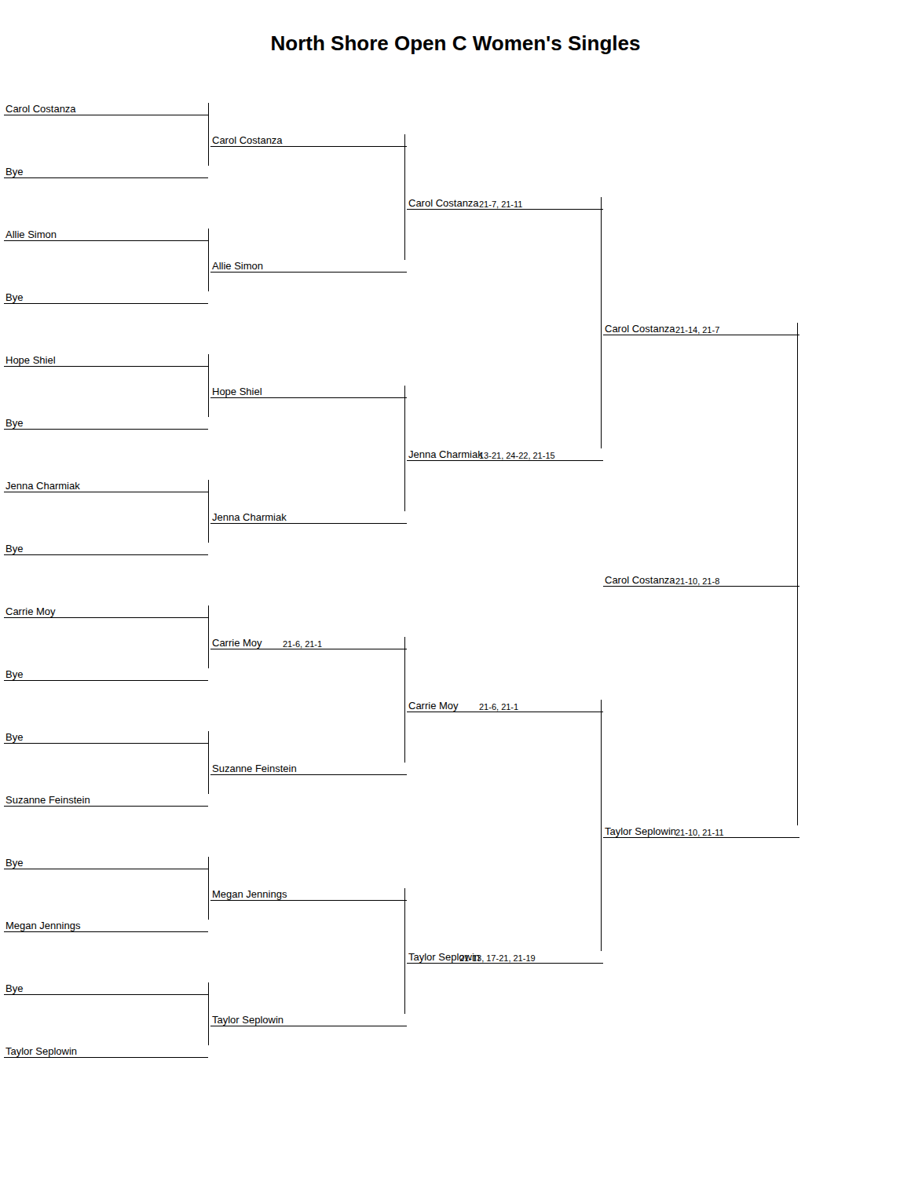North Shore Open C Women's Singles
Carol Costanza
Bye
Allie Simon
Bye
Hope Shiel
Bye
Jenna Charmiak
Bye
Carrie Moy
Bye
Bye
Suzanne Feinstein
Bye
Megan Jennings
Bye
Taylor Seplowin
Carol Costanza
Allie Simon
Hope Shiel
Jenna Charmiak
Carrie Moy
21-6, 21-1
Suzanne Feinstein
Megan Jennings
Taylor Seplowin
Carol Costanza
21-7, 21-11
Jenna Charmiak
13-21, 24-22, 21-15
Carrie Moy
21-6, 21-1
Taylor Seplowin
21-13, 17-21, 21-19
Carol Costanza
21-14, 21-7
Taylor Seplowin
21-10, 21-11
Carol Costanza
21-10, 21-8